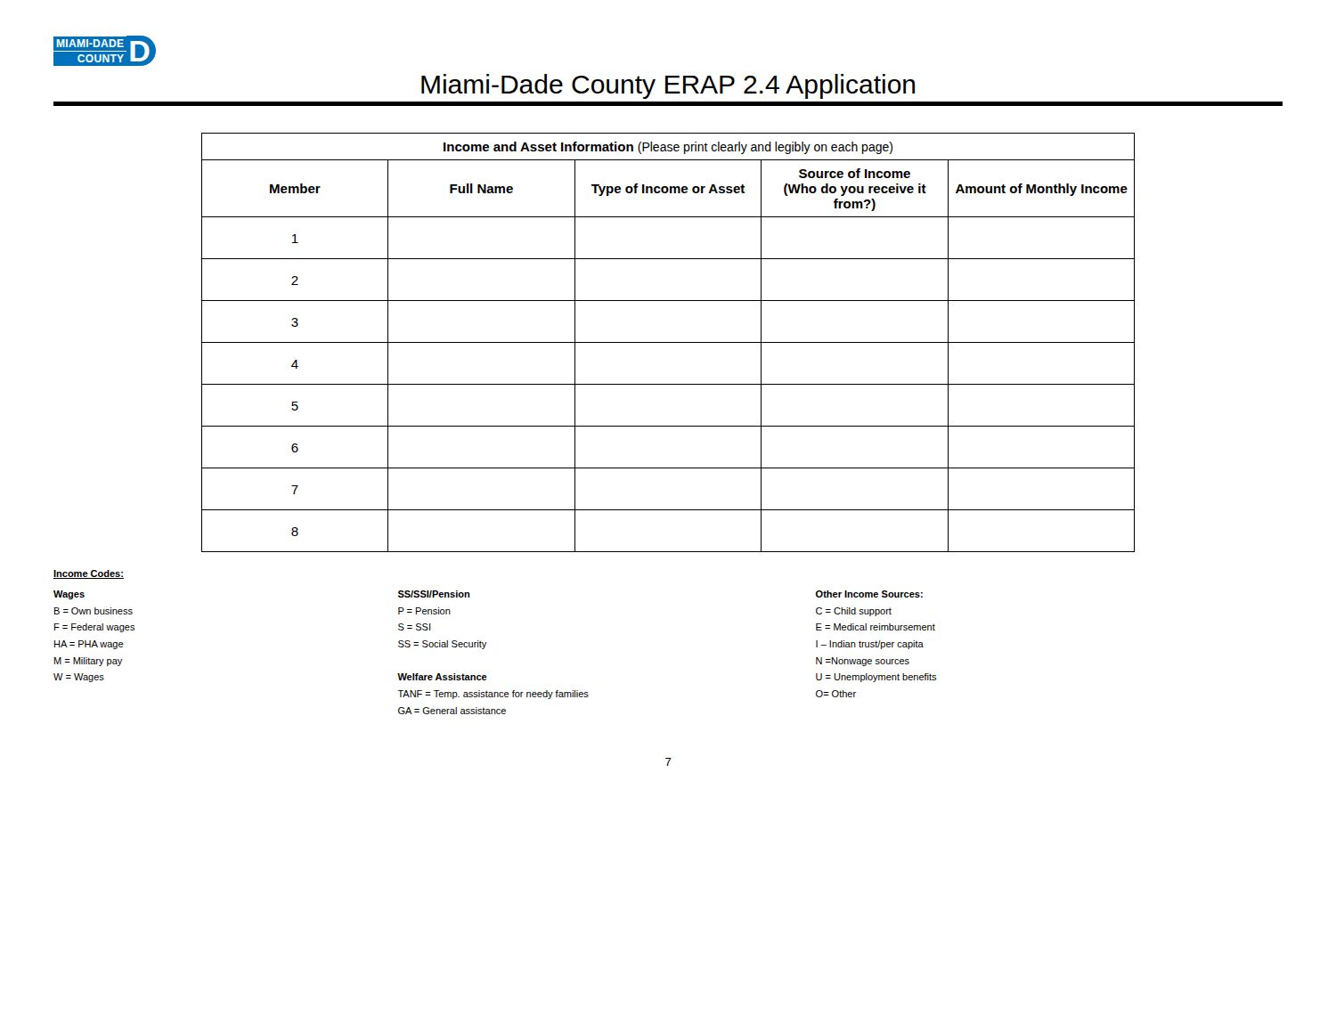| MIAMI-DADE COUNTY | D |
Miami-Dade County ERAP 2.4 Application
| Income and Asset Information (Please print clearly and legibly on each page) |
| Member | Full Name | Type of Income or Asset | Source of Income (Who do you receive it from?) | Amount of Monthly Income |
| 1 | | | | |
| 2 | | | | |
| 3 | | | | |
| 4 | | | | |
| 5 | | | | |
| 6 | | | | |
| 7 | | | | |
| 8 | | | | |
Income Codes:
| Wages B = Own business F = Federal wages HA = PHA wage M = Military pay W = Wages | SS/SSI/Pension P = Pension S = SSI SS = Social Security Welfare Assistance TANF = Temp. assistance for needy families GA = General assistance | Other Income Sources: C = Child support E = Medical reimbursement I – Indian trust/per capita N =Nonwage sources U = Unemployment benefits O= Other |
7